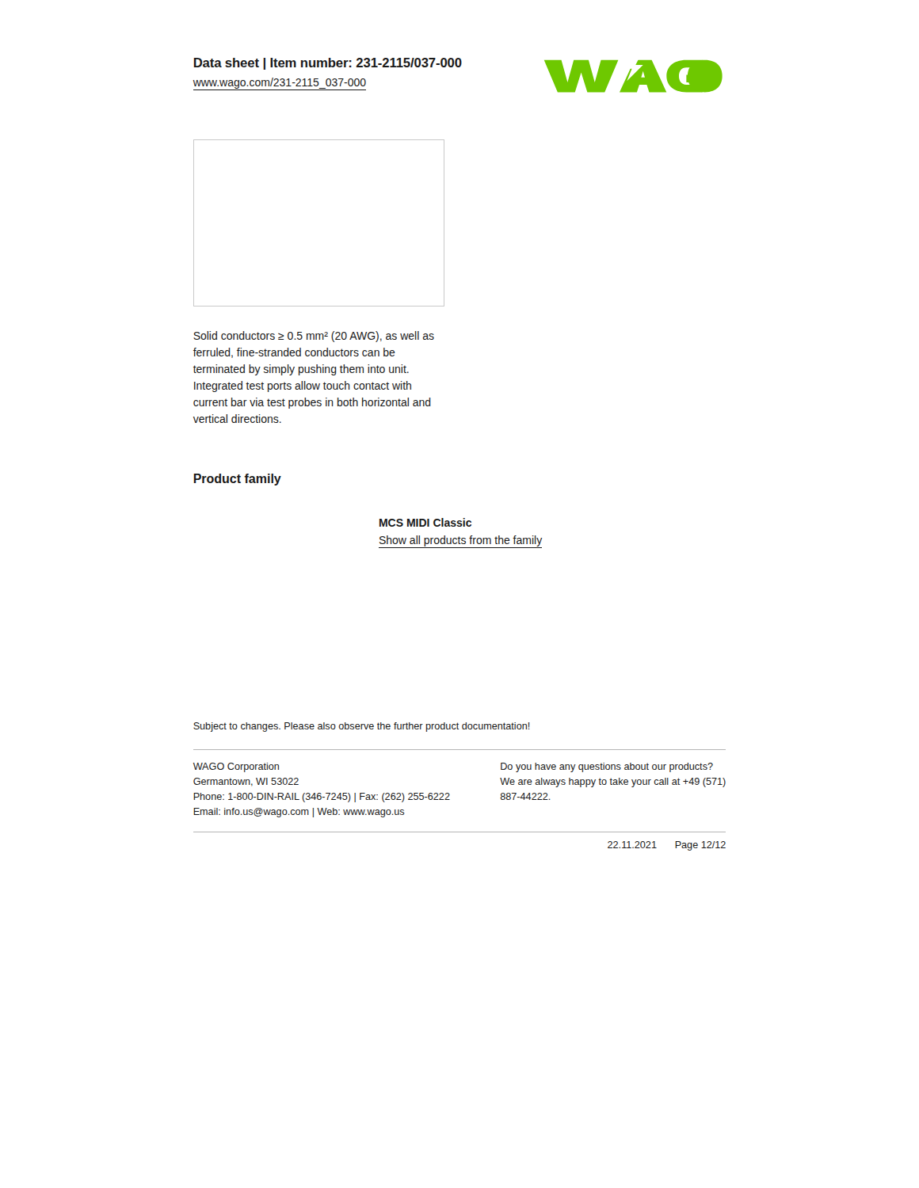Data sheet | Item number: 231-2115/037-000
www.wago.com/231-2115_037-000
Solid conductors ≥ 0.5 mm² (20 AWG), as well as ferruled, fine-stranded conductors can be terminated by simply pushing them into unit. Integrated test ports allow touch contact with current bar via test probes in both horizontal and vertical directions.
Product family
MCS MIDI Classic
Show all products from the family
Subject to changes. Please also observe the further product documentation!
WAGO Corporation
Germantown, WI 53022
Phone: 1-800-DIN-RAIL (346-7245) | Fax: (262) 255-6222
Email: info.us@wago.com | Web: www.wago.us
Do you have any questions about our products?
We are always happy to take your call at +49 (571) 887-44222.
22.11.2021 Page 12/12